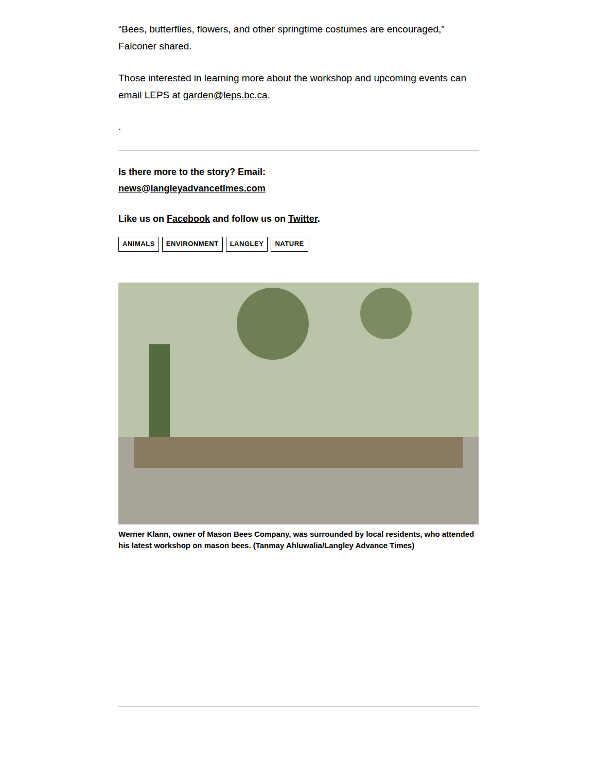“Bees, butterflies, flowers, and other springtime costumes are encouraged,” Falconer shared.
Those interested in learning more about the workshop and upcoming events can email LEPS at garden@leps.bc.ca.
.
Is there more to the story? Email:
news@langleyadvancetimes.com
Like us on Facebook and follow us on Twitter.
ANIMALS
ENVIRONMENT
LANGLEY
NATURE
Werner Klann, owner of Mason Bees Company, was surrounded by local residents, who attended his latest workshop on mason bees. (Tanmay Ahluwalia/Langley Advance Times)